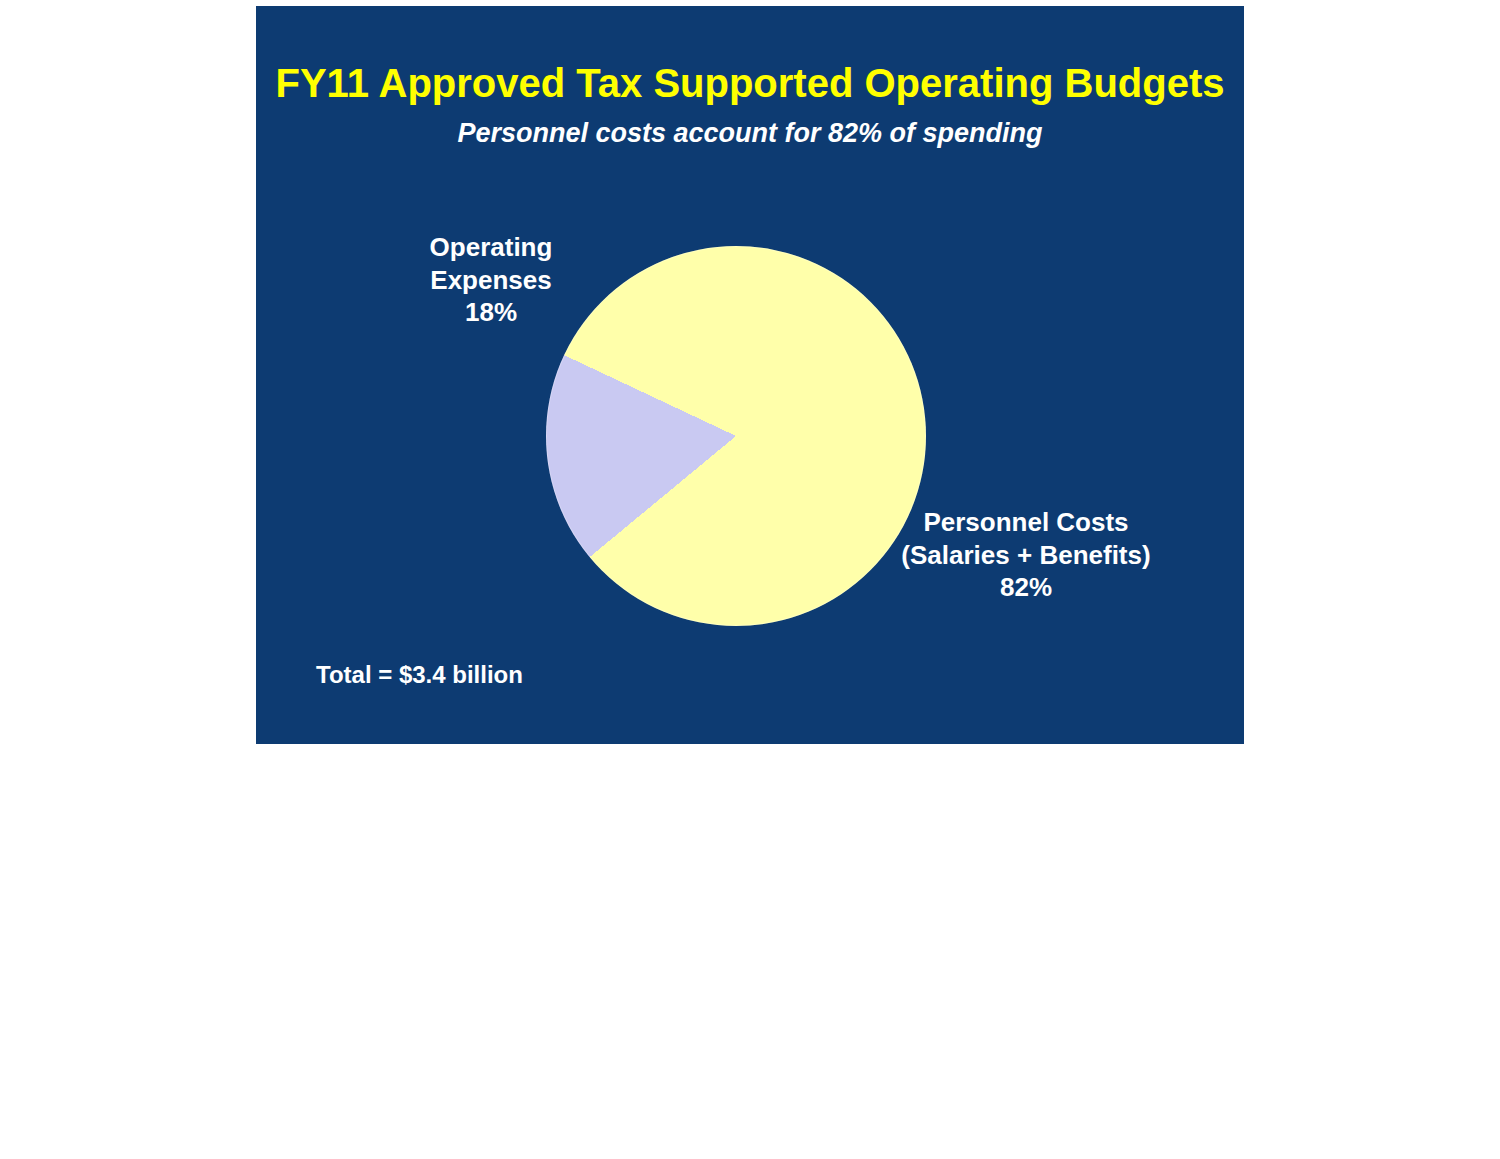FY11 Approved Tax Supported Operating Budgets
Personnel costs account for 82% of spending
Operating
Expenses
18%
Personnel Costs
(Salaries + Benefits)
82%
Total = $3.4 billion